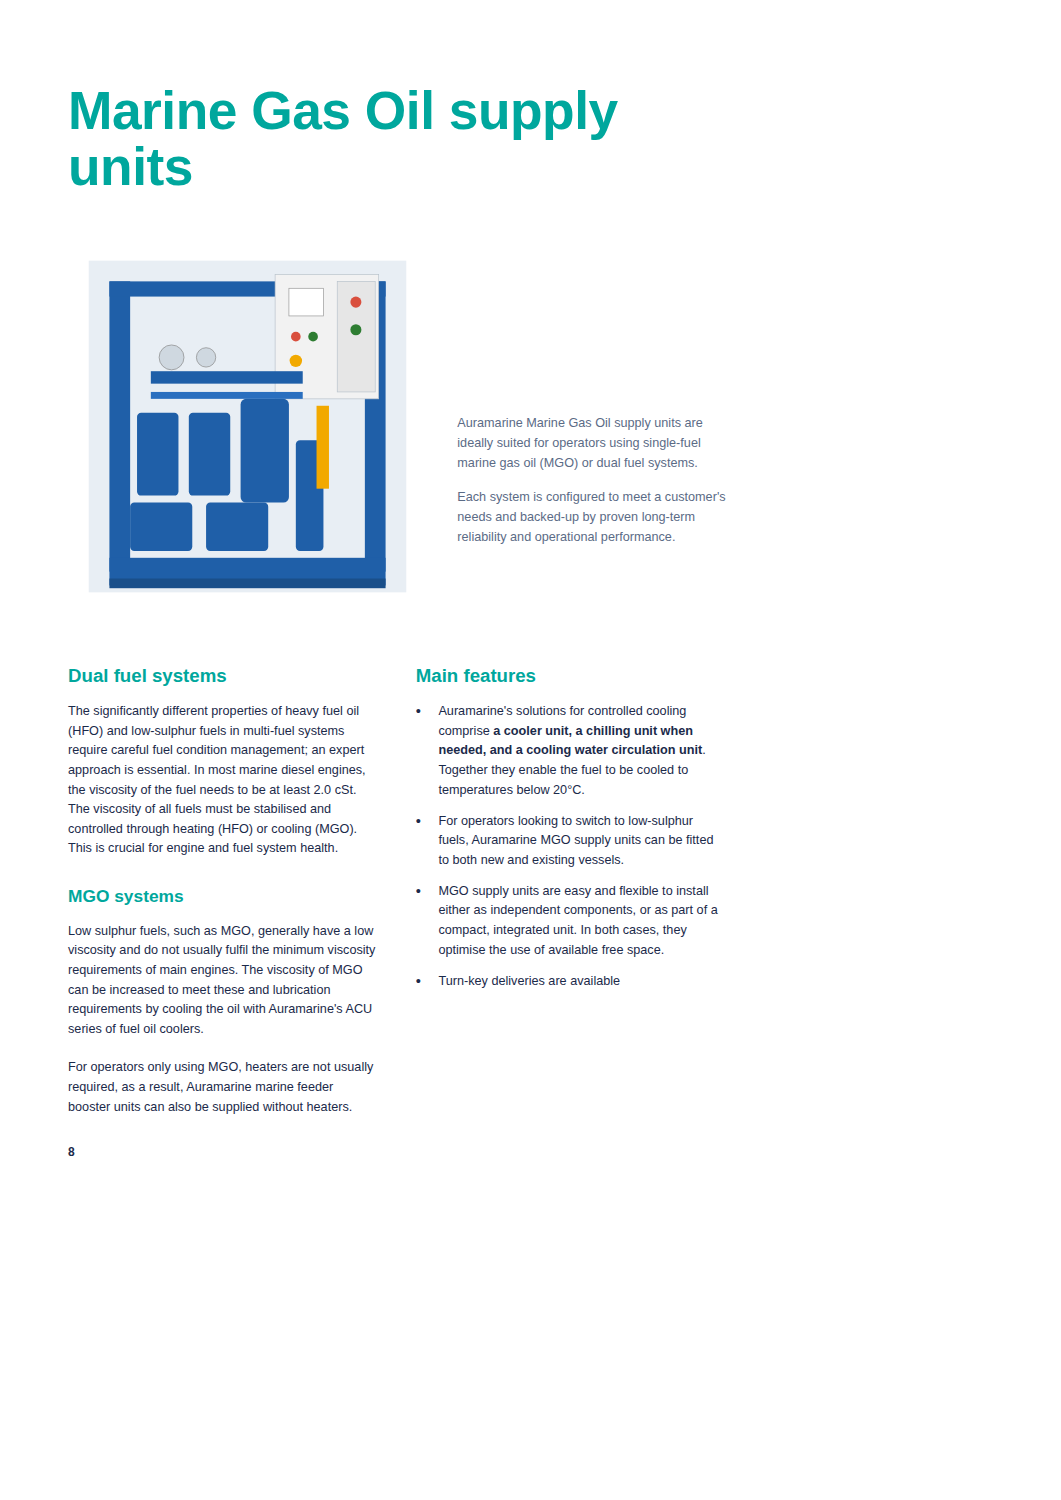Marine Gas Oil supply units
Auramarine Marine Gas Oil supply units are ideally suited for operators using single-fuel marine gas oil (MGO) or dual fuel systems.
Each system is configured to meet a customer's needs and backed-up by proven long-term reliability and operational performance.
Dual fuel systems
The significantly different properties of heavy fuel oil (HFO) and low-sulphur fuels in multi-fuel systems require careful fuel condition management; an expert approach is essential. In most marine diesel engines, the viscosity of the fuel needs to be at least 2.0 cSt. The viscosity of all fuels must be stabilised and controlled through heating (HFO) or cooling (MGO). This is crucial for engine and fuel system health.
MGO systems
Low sulphur fuels, such as MGO, generally have a low viscosity and do not usually fulfil the minimum viscosity requirements of main engines. The viscosity of MGO can be increased to meet these and lubrication requirements by cooling the oil with Auramarine's ACU series of fuel oil coolers.
For operators only using MGO, heaters are not usually required, as a result, Auramarine marine feeder booster units can also be supplied without heaters.
Main features
Auramarine's solutions for controlled cooling comprise a cooler unit, a chilling unit when needed, and a cooling water circulation unit. Together they enable the fuel to be cooled to temperatures below 20°C.
For operators looking to switch to low-sulphur fuels, Auramarine MGO supply units can be fitted to both new and existing vessels.
MGO supply units are easy and flexible to install either as independent components, or as part of a compact, integrated unit. In both cases, they optimise the use of available free space.
Turn-key deliveries are available
8